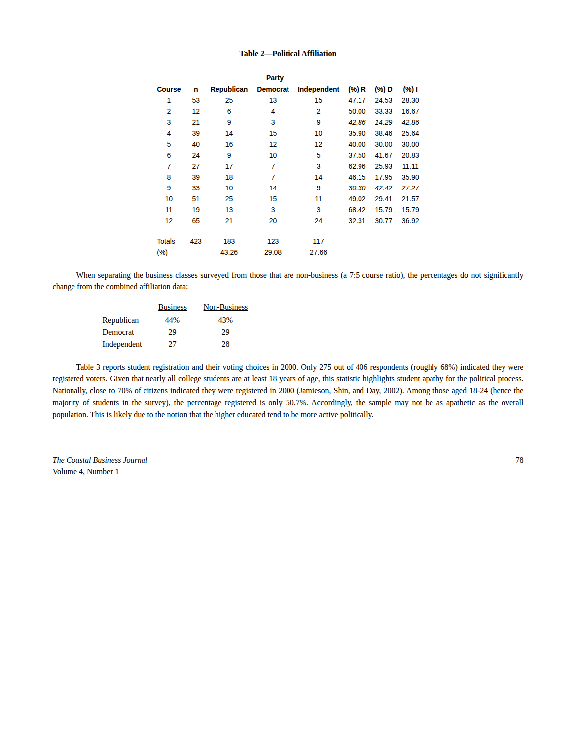Table 2—Political Affiliation
| | Party | |
| Course | n | Republican | Democrat | Independent | (%) R | (%) D | (%) I |
| 1 | 53 | 25 | 13 | 15 | 47.17 | 24.53 | 28.30 |
| 2 | 12 | 6 | 4 | 2 | 50.00 | 33.33 | 16.67 |
| 3 | 21 | 9 | 3 | 9 | 42.86 | 14.29 | 42.86 |
| 4 | 39 | 14 | 15 | 10 | 35.90 | 38.46 | 25.64 |
| 5 | 40 | 16 | 12 | 12 | 40.00 | 30.00 | 30.00 |
| 6 | 24 | 9 | 10 | 5 | 37.50 | 41.67 | 20.83 |
| 7 | 27 | 17 | 7 | 3 | 62.96 | 25.93 | 11.11 |
| 8 | 39 | 18 | 7 | 14 | 46.15 | 17.95 | 35.90 |
| 9 | 33 | 10 | 14 | 9 | 30.30 | 42.42 | 27.27 |
| 10 | 51 | 25 | 15 | 11 | 49.02 | 29.41 | 21.57 |
| 11 | 19 | 13 | 3 | 3 | 68.42 | 15.79 | 15.79 |
| 12 | 65 | 21 | 20 | 24 | 32.31 | 30.77 | 36.92 |
| Totals | 423 | 183 | 123 | 117 | | | |
| (%) | | 43.26 | 29.08 | 27.66 | | | |
When separating the business classes surveyed from those that are non-business (a 7:5 course ratio), the percentages do not significantly change from the combined affiliation data:
| | Business | Non-Business |
| Republican | 44% | 43% |
| Democrat | 29 | 29 |
| Independent | 27 | 28 |
Table 3 reports student registration and their voting choices in 2000. Only 275 out of 406 respondents (roughly 68%) indicated they were registered voters. Given that nearly all college students are at least 18 years of age, this statistic highlights student apathy for the political process. Nationally, close to 70% of citizens indicated they were registered in 2000 (Jamieson, Shin, and Day, 2002). Among those aged 18-24 (hence the majority of students in the survey), the percentage registered is only 50.7%. Accordingly, the sample may not be as apathetic as the overall population. This is likely due to the notion that the higher educated tend to be more active politically.
The Coastal Business Journal
Volume 4, Number 1 78